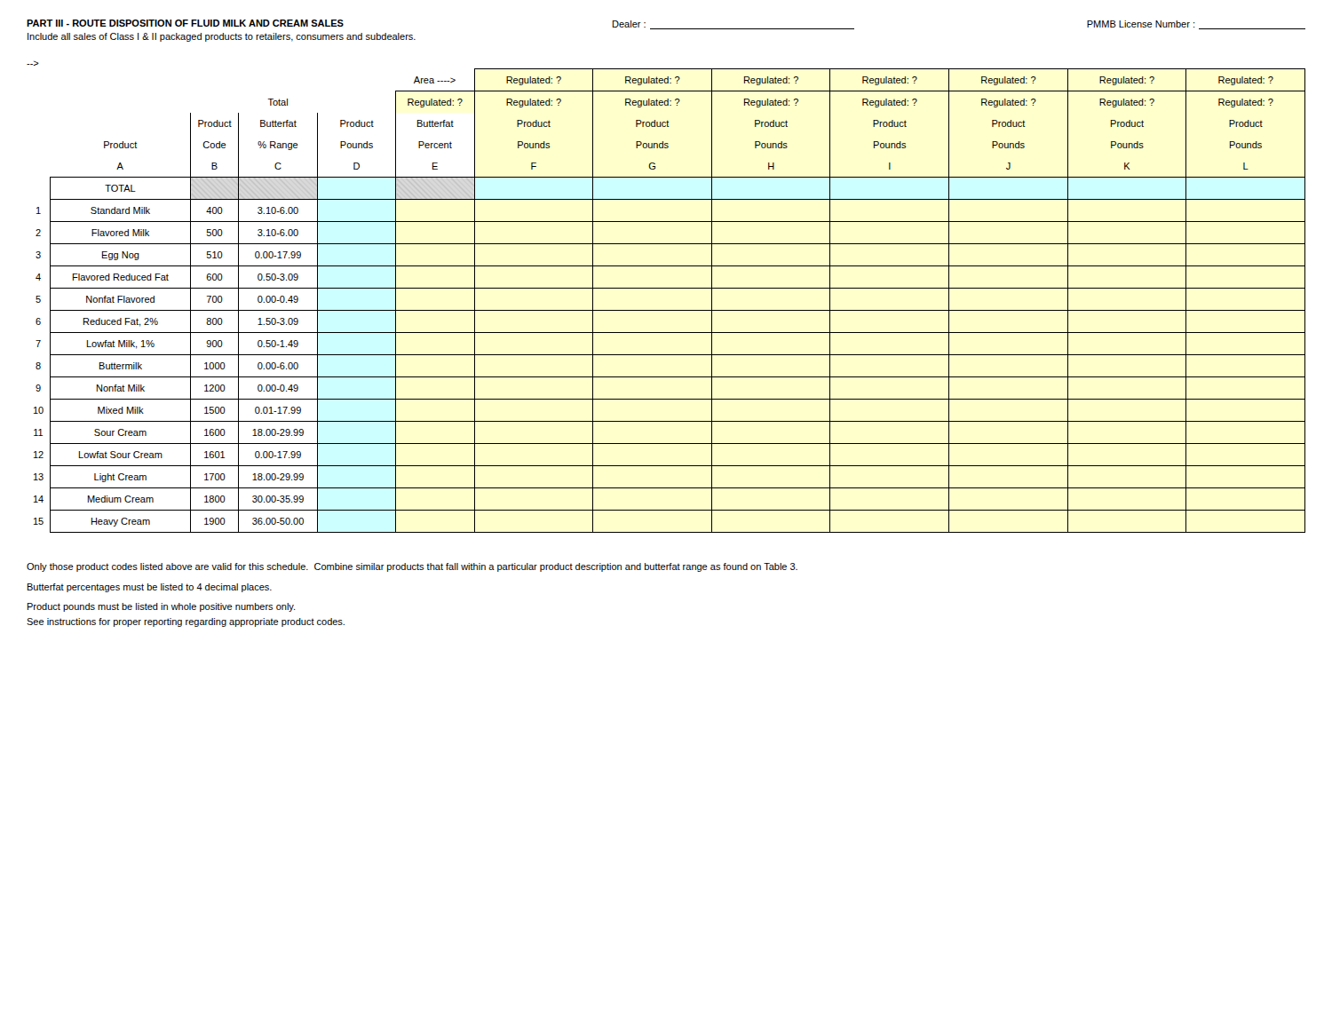PART III - ROUTE DISPOSITION OF FLUID MILK AND CREAM SALES
Dealer :
PMMB License Number :
Include all sales of Class I & II packaged products to retailers, consumers and subdealers.
| | | | | | Area ----> | Regulated: ? | Regulated: ? | Regulated: ? | Regulated: ? | Regulated: ? | Regulated: ? | Regulated: ? |
| | | | Total | | Regulated: ? | Regulated: ? | Regulated: ? | Regulated: ? | Regulated: ? | Regulated: ? | Regulated: ? | Regulated: ? |
| | | Product | Butterfat | Product | Butterfat | Product | Product | Product | Product | Product | Product | Product |
| | Product | Code | % Range | Pounds | Percent | Pounds | Pounds | Pounds | Pounds | Pounds | Pounds | Pounds |
| | A | B | C | D | E | F | G | H | I | J | K | L |
| | TOTAL | | | | | | | | | | | |
| 1 | Standard Milk | 400 | 3.10-6.00 | | | | | | | | | |
| 2 | Flavored Milk | 500 | 3.10-6.00 | | | | | | | | | |
| 3 | Egg Nog | 510 | 0.00-17.99 | | | | | | | | | |
| 4 | Flavored Reduced Fat | 600 | 0.50-3.09 | | | | | | | | | |
| 5 | Nonfat Flavored | 700 | 0.00-0.49 | | | | | | | | | |
| 6 | Reduced Fat, 2% | 800 | 1.50-3.09 | | | | | | | | | |
| 7 | Lowfat Milk, 1% | 900 | 0.50-1.49 | | | | | | | | | |
| 8 | Buttermilk | 1000 | 0.00-6.00 | | | | | | | | | |
| 9 | Nonfat Milk | 1200 | 0.00-0.49 | | | | | | | | | |
| 10 | Mixed Milk | 1500 | 0.01-17.99 | | | | | | | | | |
| 11 | Sour Cream | 1600 | 18.00-29.99 | | | | | | | | | |
| 12 | Lowfat Sour Cream | 1601 | 0.00-17.99 | | | | | | | | | |
| 13 | Light Cream | 1700 | 18.00-29.99 | | | | | | | | | |
| 14 | Medium Cream | 1800 | 30.00-35.99 | | | | | | | | | |
| 15 | Heavy Cream | 1900 | 36.00-50.00 | | | | | | | | | |
Only those product codes listed above are valid for this schedule. Combine similar products that fall within a particular product description and butterfat range as found on Table 3.
Butterfat percentages must be listed to 4 decimal places.
Product pounds must be listed in whole positive numbers only.
See instructions for proper reporting regarding appropriate product codes.